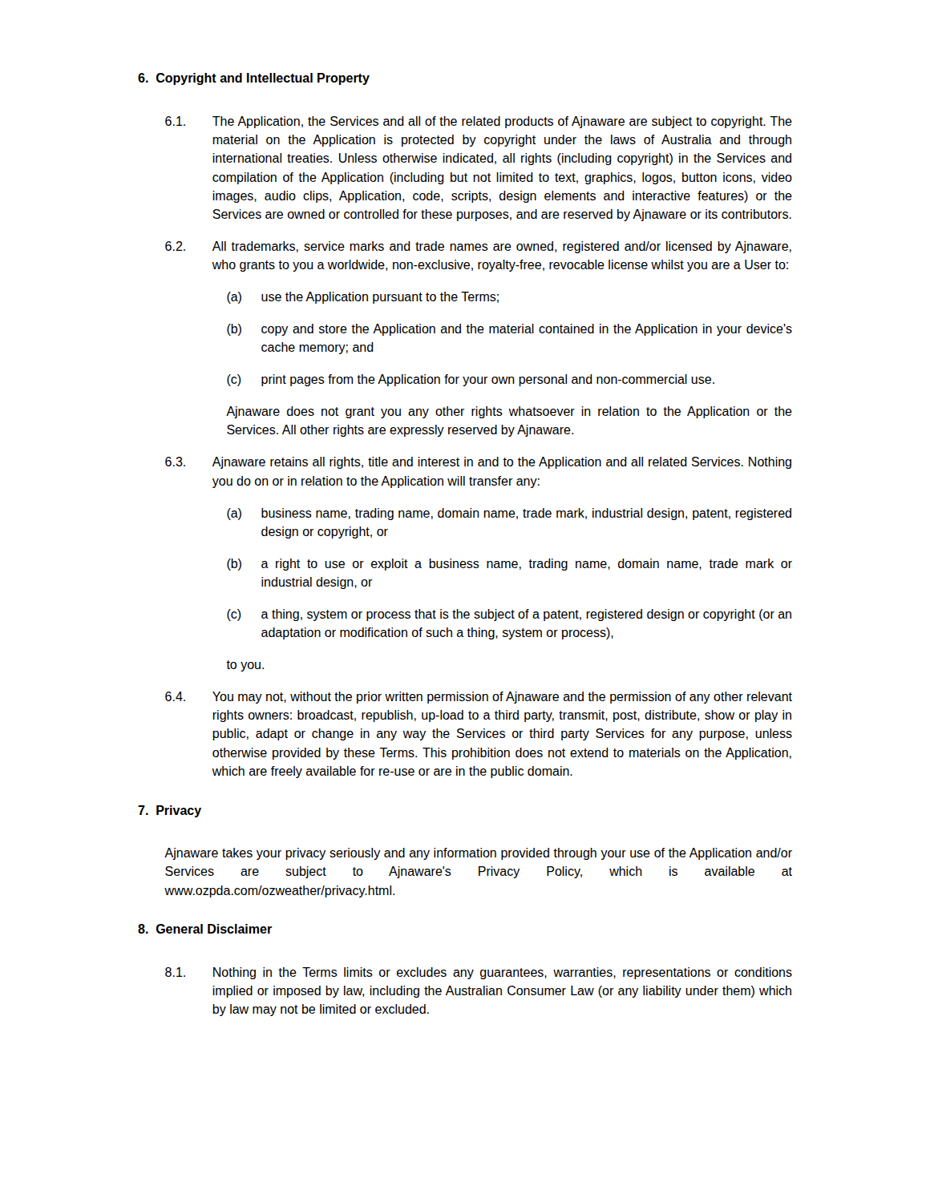6.
Copyright and Intellectual Property
6.1.
The Application, the Services and all of the related products of Ajnaware are subject to copyright. The material on the Application is protected by copyright under the laws of Australia and through international treaties. Unless otherwise indicated, all rights (including copyright) in the Services and compilation of the Application (including but not limited to text, graphics, logos, button icons, video images, audio clips, Application, code, scripts, design elements and interactive features) or the Services are owned or controlled for these purposes, and are reserved by Ajnaware or its contributors.
6.2.
All trademarks, service marks and trade names are owned, registered and/or licensed by Ajnaware, who grants to you a worldwide, non-exclusive, royalty-free, revocable license whilst you are a User to:
(a)
use the Application pursuant to the Terms;
(b)
copy and store the Application and the material contained in the Application in your device's cache memory; and
(c)
print pages from the Application for your own personal and non-commercial use.
Ajnaware does not grant you any other rights whatsoever in relation to the Application or the Services. All other rights are expressly reserved by Ajnaware.
6.3.
Ajnaware retains all rights, title and interest in and to the Application and all related Services. Nothing you do on or in relation to the Application will transfer any:
(a)
business name, trading name, domain name, trade mark, industrial design, patent, registered design or copyright, or
(b)
a right to use or exploit a business name, trading name, domain name, trade mark or industrial design, or
(c)
a thing, system or process that is the subject of a patent, registered design or copyright (or an adaptation or modification of such a thing, system or process),
to you.
6.4.
You may not, without the prior written permission of Ajnaware and the permission of any other relevant rights owners: broadcast, republish, up-load to a third party, transmit, post, distribute, show or play in public, adapt or change in any way the Services or third party Services for any purpose, unless otherwise provided by these Terms. This prohibition does not extend to materials on the Application, which are freely available for re-use or are in the public domain.
7.
Privacy
Ajnaware takes your privacy seriously and any information provided through your use of the Application and/or Services are subject to Ajnaware's Privacy Policy, which is available at www.ozpda.com/ozweather/privacy.html.
8.
General Disclaimer
8.1.
Nothing in the Terms limits or excludes any guarantees, warranties, representations or conditions implied or imposed by law, including the Australian Consumer Law (or any liability under them) which by law may not be limited or excluded.